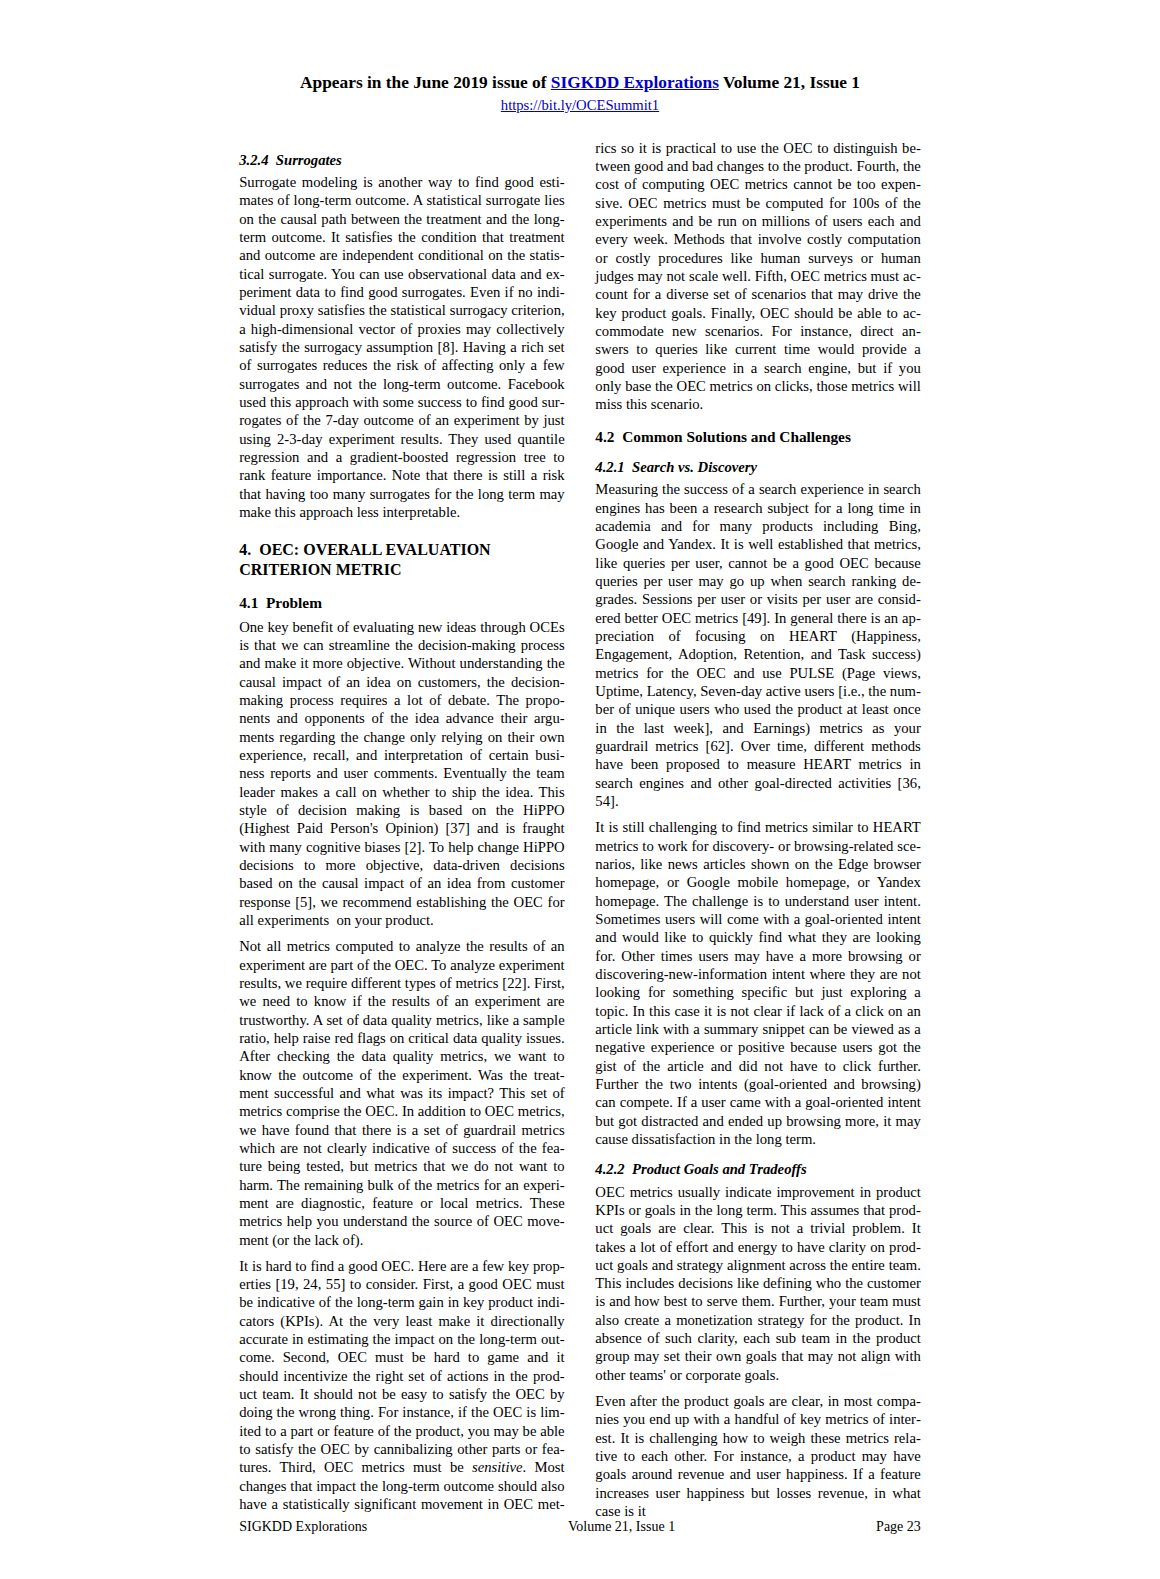Appears in the June 2019 issue of SIGKDD Explorations Volume 21, Issue 1
https://bit.ly/OCESummit1
3.2.4 Surrogates
Surrogate modeling is another way to find good estimates of long-term outcome. A statistical surrogate lies on the causal path between the treatment and the long-term outcome. It satisfies the condition that treatment and outcome are independent conditional on the statistical surrogate. You can use observational data and experiment data to find good surrogates. Even if no individual proxy satisfies the statistical surrogacy criterion, a high-dimensional vector of proxies may collectively satisfy the surrogacy assumption [8]. Having a rich set of surrogates reduces the risk of affecting only a few surrogates and not the long-term outcome. Facebook used this approach with some success to find good surrogates of the 7-day outcome of an experiment by just using 2-3-day experiment results. They used quantile regression and a gradient-boosted regression tree to rank feature importance. Note that there is still a risk that having too many surrogates for the long term may make this approach less interpretable.
4. OEC: OVERALL EVALUATION CRITERION METRIC
4.1 Problem
One key benefit of evaluating new ideas through OCEs is that we can streamline the decision-making process and make it more objective. Without understanding the causal impact of an idea on customers, the decision-making process requires a lot of debate. The proponents and opponents of the idea advance their arguments regarding the change only relying on their own experience, recall, and interpretation of certain business reports and user comments. Eventually the team leader makes a call on whether to ship the idea. This style of decision making is based on the HiPPO (Highest Paid Person's Opinion) [37] and is fraught with many cognitive biases [2]. To help change HiPPO decisions to more objective, data-driven decisions based on the causal impact of an idea from customer response [5], we recommend establishing the OEC for all experiments on your product.
Not all metrics computed to analyze the results of an experiment are part of the OEC. To analyze experiment results, we require different types of metrics [22]. First, we need to know if the results of an experiment are trustworthy. A set of data quality metrics, like a sample ratio, help raise red flags on critical data quality issues. After checking the data quality metrics, we want to know the outcome of the experiment. Was the treatment successful and what was its impact? This set of metrics comprise the OEC. In addition to OEC metrics, we have found that there is a set of guardrail metrics which are not clearly indicative of success of the feature being tested, but metrics that we do not want to harm. The remaining bulk of the metrics for an experiment are diagnostic, feature or local metrics. These metrics help you understand the source of OEC movement (or the lack of).
It is hard to find a good OEC. Here are a few key properties [19, 24, 55] to consider. First, a good OEC must be indicative of the long-term gain in key product indicators (KPIs). At the very least make it directionally accurate in estimating the impact on the long-term outcome. Second, OEC must be hard to game and it should incentivize the right set of actions in the product team. It should not be easy to satisfy the OEC by doing the wrong thing. For instance, if the OEC is limited to a part or feature of the product, you may be able to satisfy the OEC by cannibalizing other parts or features. Third, OEC metrics must be sensitive. Most changes that impact the long-term outcome should also have a statistically significant movement in OEC metrics so it is practical to use the OEC to distinguish between good and bad changes to the product. Fourth, the cost of computing OEC metrics cannot be too expensive. OEC metrics must be computed for 100s of the experiments and be run on millions of users each and every week. Methods that involve costly computation or costly procedures like human surveys or human judges may not scale well. Fifth, OEC metrics must account for a diverse set of scenarios that may drive the key product goals. Finally, OEC should be able to accommodate new scenarios. For instance, direct answers to queries like current time would provide a good user experience in a search engine, but if you only base the OEC metrics on clicks, those metrics will miss this scenario.
4.2 Common Solutions and Challenges
4.2.1 Search vs. Discovery
Measuring the success of a search experience in search engines has been a research subject for a long time in academia and for many products including Bing, Google and Yandex. It is well established that metrics, like queries per user, cannot be a good OEC because queries per user may go up when search ranking degrades. Sessions per user or visits per user are considered better OEC metrics [49]. In general there is an appreciation of focusing on HEART (Happiness, Engagement, Adoption, Retention, and Task success) metrics for the OEC and use PULSE (Page views, Uptime, Latency, Seven-day active users [i.e., the number of unique users who used the product at least once in the last week], and Earnings) metrics as your guardrail metrics [62]. Over time, different methods have been proposed to measure HEART metrics in search engines and other goal-directed activities [36, 54].
It is still challenging to find metrics similar to HEART metrics to work for discovery- or browsing-related scenarios, like news articles shown on the Edge browser homepage, or Google mobile homepage, or Yandex homepage. The challenge is to understand user intent. Sometimes users will come with a goal-oriented intent and would like to quickly find what they are looking for. Other times users may have a more browsing or discovering-new-information intent where they are not looking for something specific but just exploring a topic. In this case it is not clear if lack of a click on an article link with a summary snippet can be viewed as a negative experience or positive because users got the gist of the article and did not have to click further. Further the two intents (goal-oriented and browsing) can compete. If a user came with a goal-oriented intent but got distracted and ended up browsing more, it may cause dissatisfaction in the long term.
4.2.2 Product Goals and Tradeoffs
OEC metrics usually indicate improvement in product KPIs or goals in the long term. This assumes that product goals are clear. This is not a trivial problem. It takes a lot of effort and energy to have clarity on product goals and strategy alignment across the entire team. This includes decisions like defining who the customer is and how best to serve them. Further, your team must also create a monetization strategy for the product. In absence of such clarity, each sub team in the product group may set their own goals that may not align with other teams' or corporate goals.
Even after the product goals are clear, in most companies you end up with a handful of key metrics of interest. It is challenging how to weigh these metrics relative to each other. For instance, a product may have goals around revenue and user happiness. If a feature increases user happiness but losses revenue, in what case is it
SIGKDD Explorations
Volume 21, Issue 1
Page 23